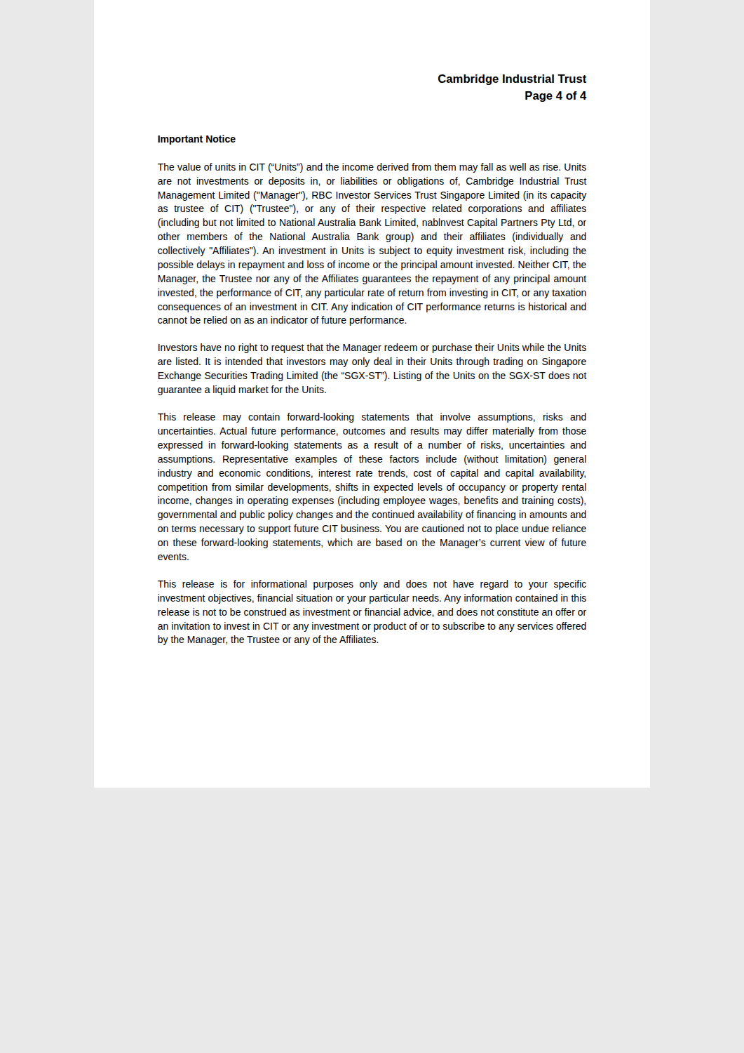Cambridge Industrial Trust Page 4 of 4
Important Notice
The value of units in CIT (“Units”) and the income derived from them may fall as well as rise. Units are not investments or deposits in, or liabilities or obligations of, Cambridge Industrial Trust Management Limited ("Manager"), RBC Investor Services Trust Singapore Limited (in its capacity as trustee of CIT) ("Trustee"), or any of their respective related corporations and affiliates (including but not limited to National Australia Bank Limited, nablnvest Capital Partners Pty Ltd, or other members of the National Australia Bank group) and their affiliates (individually and collectively "Affiliates"). An investment in Units is subject to equity investment risk, including the possible delays in repayment and loss of income or the principal amount invested. Neither CIT, the Manager, the Trustee nor any of the Affiliates guarantees the repayment of any principal amount invested, the performance of CIT, any particular rate of return from investing in CIT, or any taxation consequences of an investment in CIT. Any indication of CIT performance returns is historical and cannot be relied on as an indicator of future performance.
Investors have no right to request that the Manager redeem or purchase their Units while the Units are listed. It is intended that investors may only deal in their Units through trading on Singapore Exchange Securities Trading Limited (the “SGX-ST”). Listing of the Units on the SGX-ST does not guarantee a liquid market for the Units.
This release may contain forward-looking statements that involve assumptions, risks and uncertainties. Actual future performance, outcomes and results may differ materially from those expressed in forward-looking statements as a result of a number of risks, uncertainties and assumptions. Representative examples of these factors include (without limitation) general industry and economic conditions, interest rate trends, cost of capital and capital availability, competition from similar developments, shifts in expected levels of occupancy or property rental income, changes in operating expenses (including employee wages, benefits and training costs), governmental and public policy changes and the continued availability of financing in amounts and on terms necessary to support future CIT business. You are cautioned not to place undue reliance on these forward-looking statements, which are based on the Manager’s current view of future events.
This release is for informational purposes only and does not have regard to your specific investment objectives, financial situation or your particular needs. Any information contained in this release is not to be construed as investment or financial advice, and does not constitute an offer or an invitation to invest in CIT or any investment or product of or to subscribe to any services offered by the Manager, the Trustee or any of the Affiliates.